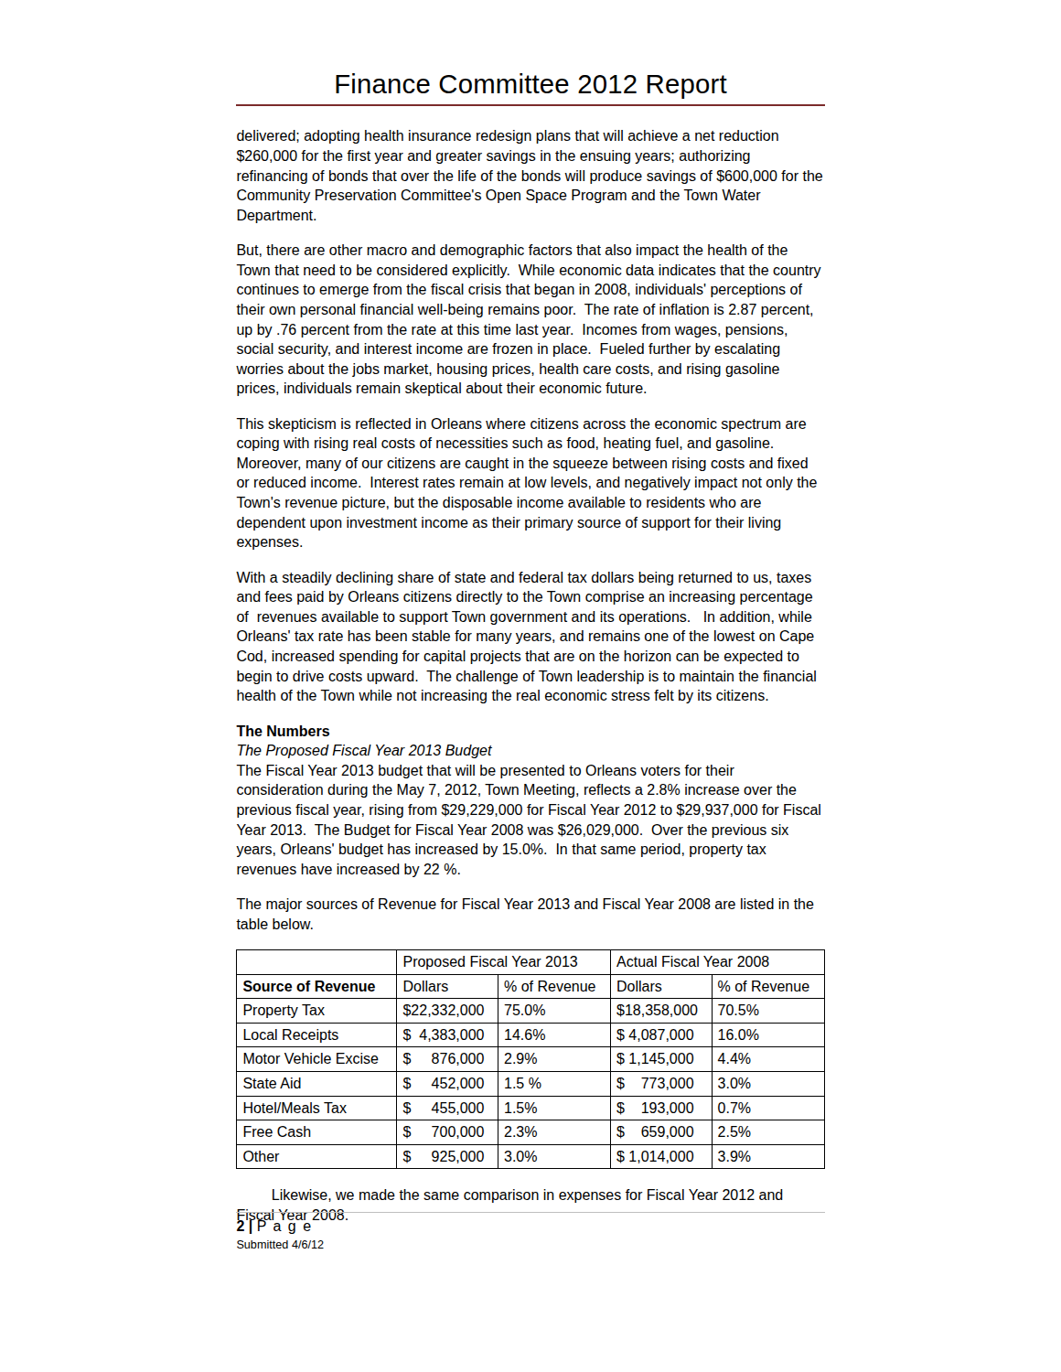Finance Committee 2012 Report
delivered; adopting health insurance redesign plans that will achieve a net reduction $260,000 for the first year and greater savings in the ensuing years; authorizing refinancing of bonds that over the life of the bonds will produce savings of $600,000 for the Community Preservation Committee's Open Space Program and the Town Water Department.
But, there are other macro and demographic factors that also impact the health of the Town that need to be considered explicitly. While economic data indicates that the country continues to emerge from the fiscal crisis that began in 2008, individuals' perceptions of their own personal financial well-being remains poor. The rate of inflation is 2.87 percent, up by .76 percent from the rate at this time last year. Incomes from wages, pensions, social security, and interest income are frozen in place. Fueled further by escalating worries about the jobs market, housing prices, health care costs, and rising gasoline prices, individuals remain skeptical about their economic future.
This skepticism is reflected in Orleans where citizens across the economic spectrum are coping with rising real costs of necessities such as food, heating fuel, and gasoline. Moreover, many of our citizens are caught in the squeeze between rising costs and fixed or reduced income. Interest rates remain at low levels, and negatively impact not only the Town's revenue picture, but the disposable income available to residents who are dependent upon investment income as their primary source of support for their living expenses.
With a steadily declining share of state and federal tax dollars being returned to us, taxes and fees paid by Orleans citizens directly to the Town comprise an increasing percentage of revenues available to support Town government and its operations. In addition, while Orleans' tax rate has been stable for many years, and remains one of the lowest on Cape Cod, increased spending for capital projects that are on the horizon can be expected to begin to drive costs upward. The challenge of Town leadership is to maintain the financial health of the Town while not increasing the real economic stress felt by its citizens.
The Numbers
The Proposed Fiscal Year 2013 Budget
The Fiscal Year 2013 budget that will be presented to Orleans voters for their consideration during the May 7, 2012, Town Meeting, reflects a 2.8% increase over the previous fiscal year, rising from $29,229,000 for Fiscal Year 2012 to $29,937,000 for Fiscal Year 2013. The Budget for Fiscal Year 2008 was $26,029,000. Over the previous six years, Orleans' budget has increased by 15.0%. In that same period, property tax revenues have increased by 22 %.
The major sources of Revenue for Fiscal Year 2013 and Fiscal Year 2008 are listed in the table below.
| | Proposed Fiscal Year 2013 | Actual Fiscal Year 2008 |
| Source of Revenue | Dollars | % of Revenue | Dollars | % of Revenue |
| Property Tax | $22,332,000 | 75.0% | $18,358,000 | 70.5% |
| Local Receipts | $ 4,383,000 | 14.6% | $ 4,087,000 | 16.0% |
| Motor Vehicle Excise | $ 876,000 | 2.9% | $ 1,145,000 | 4.4% |
| State Aid | $ 452,000 | 1.5 % | $ 773,000 | 3.0% |
| Hotel/Meals Tax | $ 455,000 | 1.5% | $ 193,000 | 0.7% |
| Free Cash | $ 700,000 | 2.3% | $ 659,000 | 2.5% |
| Other | $ 925,000 | 3.0% | $ 1,014,000 | 3.9% |
Likewise, we made the same comparison in expenses for Fiscal Year 2012 and Fiscal Year 2008.
2 | P a g e
Submitted 4/6/12